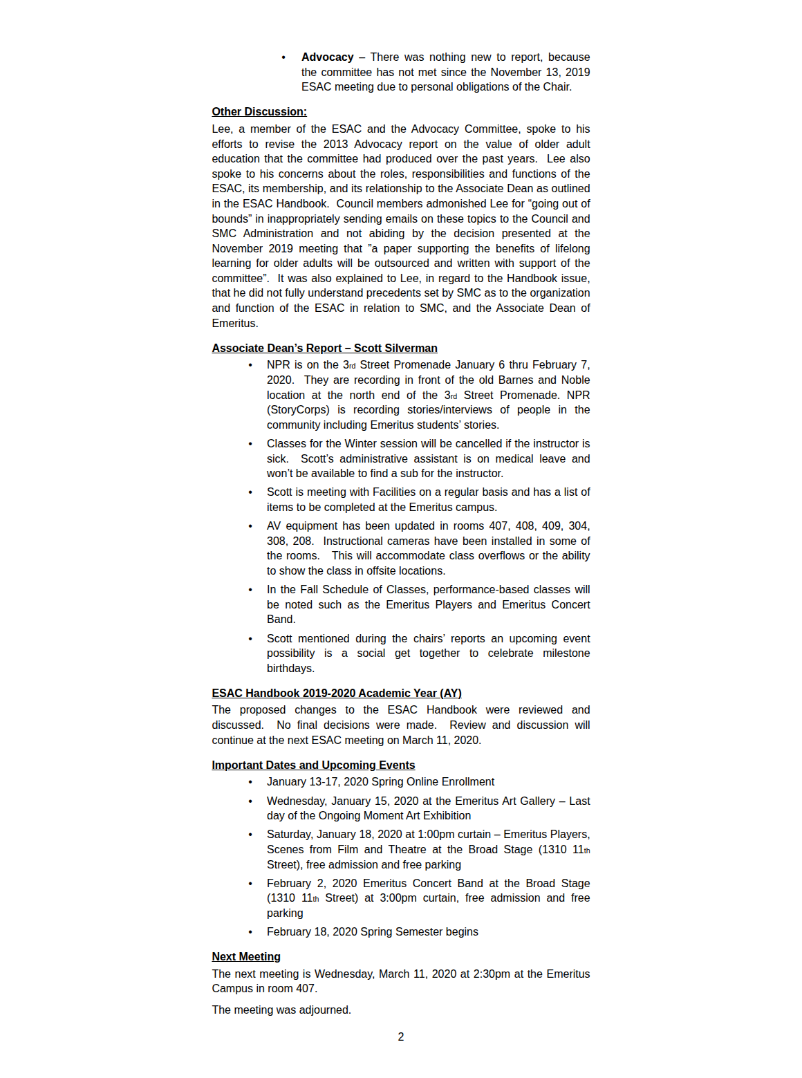Advocacy – There was nothing new to report, because the committee has not met since the November 13, 2019 ESAC meeting due to personal obligations of the Chair.
Other Discussion:
Lee, a member of the ESAC and the Advocacy Committee, spoke to his efforts to revise the 2013 Advocacy report on the value of older adult education that the committee had produced over the past years. Lee also spoke to his concerns about the roles, responsibilities and functions of the ESAC, its membership, and its relationship to the Associate Dean as outlined in the ESAC Handbook. Council members admonished Lee for “going out of bounds” in inappropriately sending emails on these topics to the Council and SMC Administration and not abiding by the decision presented at the November 2019 meeting that ”a paper supporting the benefits of lifelong learning for older adults will be outsourced and written with support of the committee”. It was also explained to Lee, in regard to the Handbook issue, that he did not fully understand precedents set by SMC as to the organization and function of the ESAC in relation to SMC, and the Associate Dean of Emeritus.
Associate Dean’s Report – Scott Silverman
NPR is on the 3rd Street Promenade January 6 thru February 7, 2020. They are recording in front of the old Barnes and Noble location at the north end of the 3rd Street Promenade. NPR (StoryCorps) is recording stories/interviews of people in the community including Emeritus students’ stories.
Classes for the Winter session will be cancelled if the instructor is sick. Scott’s administrative assistant is on medical leave and won’t be available to find a sub for the instructor.
Scott is meeting with Facilities on a regular basis and has a list of items to be completed at the Emeritus campus.
AV equipment has been updated in rooms 407, 408, 409, 304, 308, 208. Instructional cameras have been installed in some of the rooms. This will accommodate class overflows or the ability to show the class in offsite locations.
In the Fall Schedule of Classes, performance-based classes will be noted such as the Emeritus Players and Emeritus Concert Band.
Scott mentioned during the chairs’ reports an upcoming event possibility is a social get together to celebrate milestone birthdays.
ESAC Handbook 2019-2020 Academic Year (AY)
The proposed changes to the ESAC Handbook were reviewed and discussed. No final decisions were made. Review and discussion will continue at the next ESAC meeting on March 11, 2020.
Important Dates and Upcoming Events
January 13-17, 2020 Spring Online Enrollment
Wednesday, January 15, 2020 at the Emeritus Art Gallery – Last day of the Ongoing Moment Art Exhibition
Saturday, January 18, 2020 at 1:00pm curtain – Emeritus Players, Scenes from Film and Theatre at the Broad Stage (1310 11th Street), free admission and free parking
February 2, 2020 Emeritus Concert Band at the Broad Stage (1310 11th Street) at 3:00pm curtain, free admission and free parking
February 18, 2020 Spring Semester begins
Next Meeting
The next meeting is Wednesday, March 11, 2020 at 2:30pm at the Emeritus Campus in room 407.
The meeting was adjourned.
2